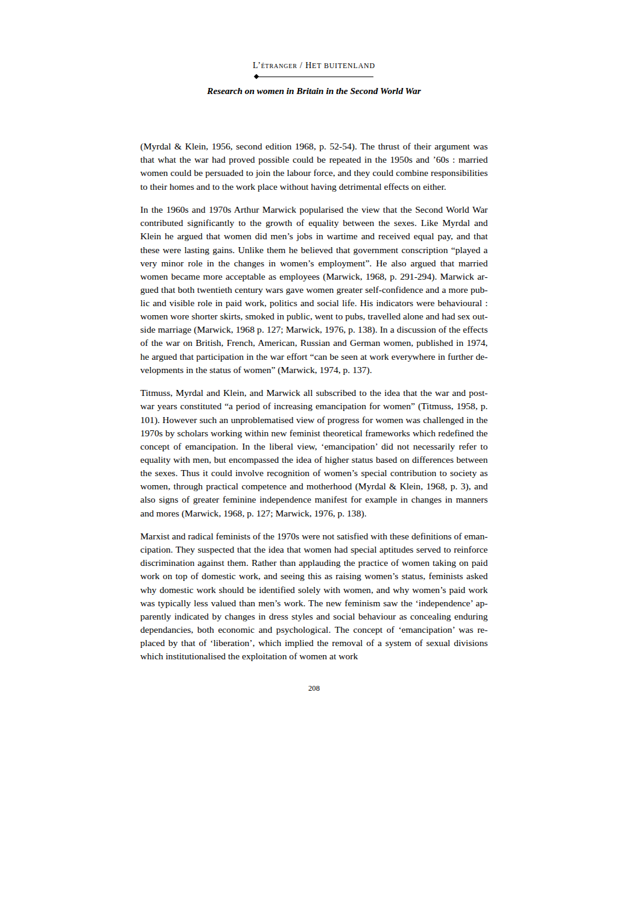L’étranger / HET BUITENLAND
Research on women in Britain in the Second World War
(Myrdal & Klein, 1956, second edition 1968, p. 52-54). The thrust of their argument was that what the war had proved possible could be repeated in the 1950s and ’60s : married women could be persuaded to join the labour force, and they could combine responsibilities to their homes and to the work place without having detrimental effects on either.
In the 1960s and 1970s Arthur Marwick popularised the view that the Second World War contributed significantly to the growth of equality between the sexes. Like Myrdal and Klein he argued that women did men’s jobs in wartime and received equal pay, and that these were lasting gains. Unlike them he believed that government conscription “played a very minor role in the changes in women’s employment”. He also argued that married women became more acceptable as employees (Marwick, 1968, p. 291-294). Marwick argued that both twentieth century wars gave women greater self-confidence and a more public and visible role in paid work, politics and social life. His indicators were behavioural : women wore shorter skirts, smoked in public, went to pubs, travelled alone and had sex outside marriage (Marwick, 1968 p. 127; Marwick, 1976, p. 138). In a discussion of the effects of the war on British, French, American, Russian and German women, published in 1974, he argued that participation in the war effort “can be seen at work everywhere in further developments in the status of women” (Marwick, 1974, p. 137).
Titmuss, Myrdal and Klein, and Marwick all subscribed to the idea that the war and post-war years constituted “a period of increasing emancipation for women” (Titmuss, 1958, p. 101). However such an unproblematised view of progress for women was challenged in the 1970s by scholars working within new feminist theoretical frameworks which redefined the concept of emancipation. In the liberal view, ‘emancipation’ did not necessarily refer to equality with men, but encompassed the idea of higher status based on differences between the sexes. Thus it could involve recognition of women’s special contribution to society as women, through practical competence and motherhood (Myrdal & Klein, 1968, p. 3), and also signs of greater feminine independence manifest for example in changes in manners and mores (Marwick, 1968, p. 127; Marwick, 1976, p. 138).
Marxist and radical feminists of the 1970s were not satisfied with these definitions of emancipation. They suspected that the idea that women had special aptitudes served to reinforce discrimination against them. Rather than applauding the practice of women taking on paid work on top of domestic work, and seeing this as raising women’s status, feminists asked why domestic work should be identified solely with women, and why women’s paid work was typically less valued than men’s work. The new feminism saw the ‘independence’ apparently indicated by changes in dress styles and social behaviour as concealing enduring dependancies, both economic and psychological. The concept of ‘emancipation’ was replaced by that of ‘liberation’, which implied the removal of a system of sexual divisions which institutionalised the exploitation of women at work
208